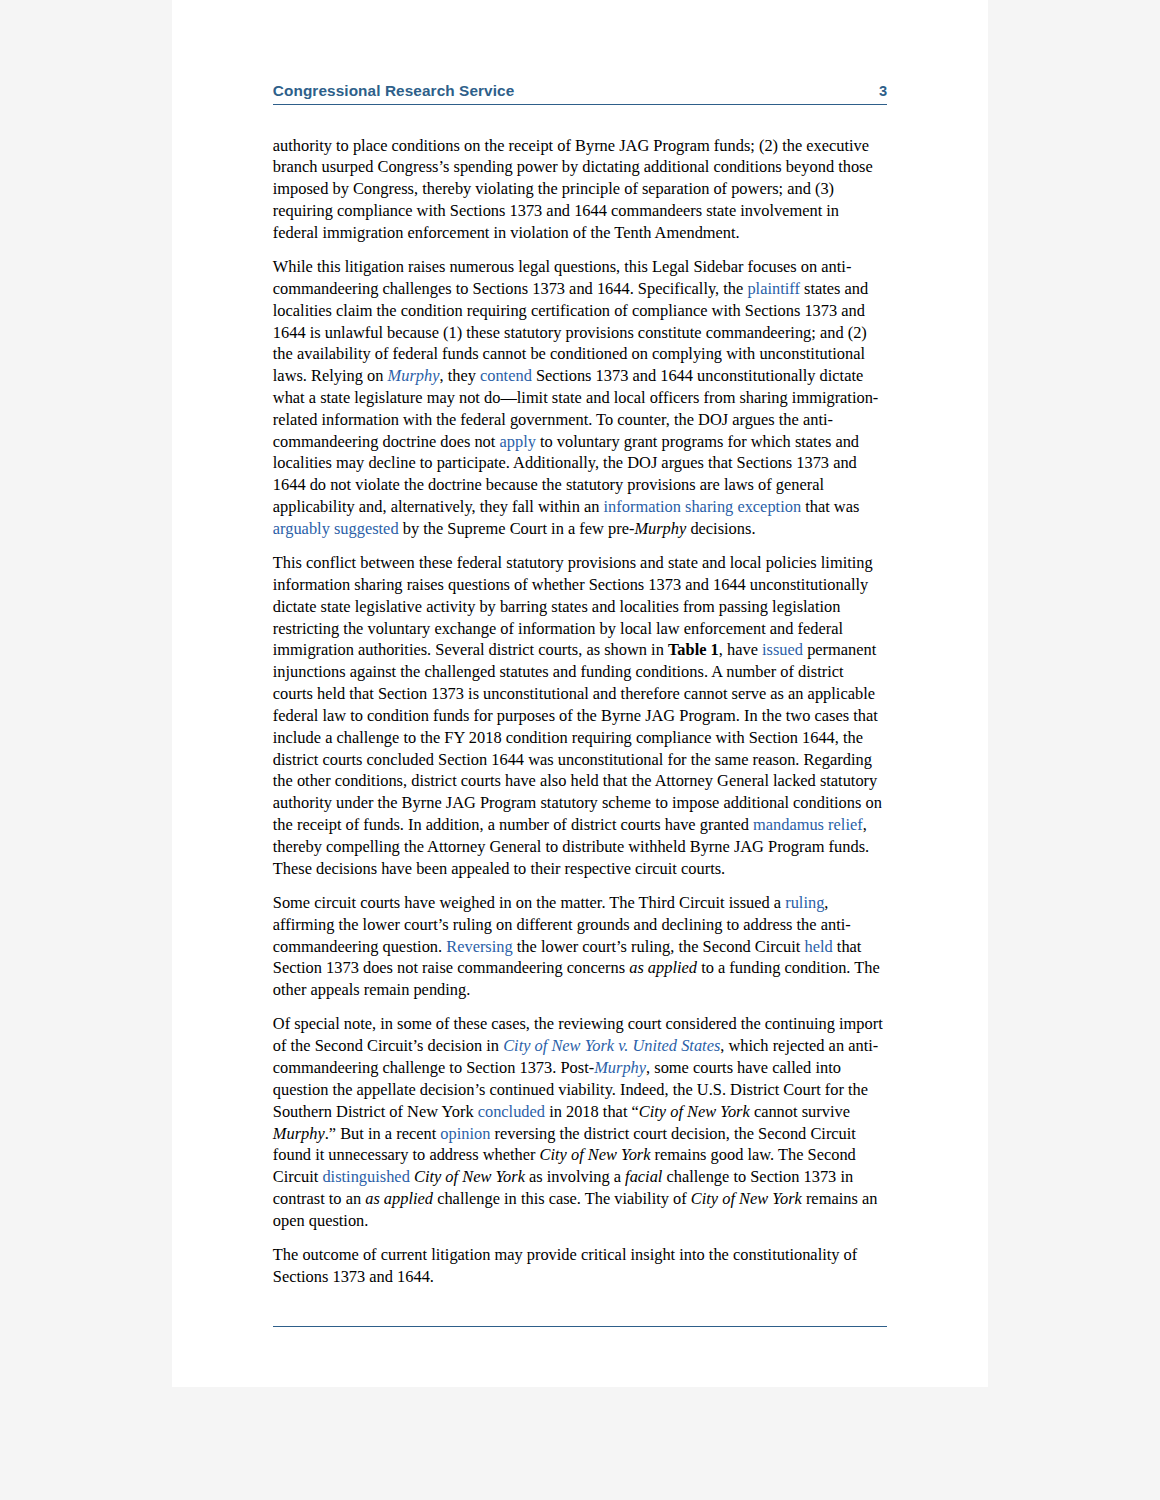Congressional Research Service 3
authority to place conditions on the receipt of Byrne JAG Program funds; (2) the executive branch usurped Congress’s spending power by dictating additional conditions beyond those imposed by Congress, thereby violating the principle of separation of powers; and (3) requiring compliance with Sections 1373 and 1644 commandeers state involvement in federal immigration enforcement in violation of the Tenth Amendment.
While this litigation raises numerous legal questions, this Legal Sidebar focuses on anti-commandeering challenges to Sections 1373 and 1644. Specifically, the plaintiff states and localities claim the condition requiring certification of compliance with Sections 1373 and 1644 is unlawful because (1) these statutory provisions constitute commandeering; and (2) the availability of federal funds cannot be conditioned on complying with unconstitutional laws. Relying on Murphy, they contend Sections 1373 and 1644 unconstitutionally dictate what a state legislature may not do—limit state and local officers from sharing immigration-related information with the federal government. To counter, the DOJ argues the anti-commandeering doctrine does not apply to voluntary grant programs for which states and localities may decline to participate. Additionally, the DOJ argues that Sections 1373 and 1644 do not violate the doctrine because the statutory provisions are laws of general applicability and, alternatively, they fall within an information sharing exception that was arguably suggested by the Supreme Court in a few pre-Murphy decisions.
This conflict between these federal statutory provisions and state and local policies limiting information sharing raises questions of whether Sections 1373 and 1644 unconstitutionally dictate state legislative activity by barring states and localities from passing legislation restricting the voluntary exchange of information by local law enforcement and federal immigration authorities. Several district courts, as shown in Table 1, have issued permanent injunctions against the challenged statutes and funding conditions. A number of district courts held that Section 1373 is unconstitutional and therefore cannot serve as an applicable federal law to condition funds for purposes of the Byrne JAG Program. In the two cases that include a challenge to the FY 2018 condition requiring compliance with Section 1644, the district courts concluded Section 1644 was unconstitutional for the same reason. Regarding the other conditions, district courts have also held that the Attorney General lacked statutory authority under the Byrne JAG Program statutory scheme to impose additional conditions on the receipt of funds. In addition, a number of district courts have granted mandamus relief, thereby compelling the Attorney General to distribute withheld Byrne JAG Program funds. These decisions have been appealed to their respective circuit courts.
Some circuit courts have weighed in on the matter. The Third Circuit issued a ruling, affirming the lower court’s ruling on different grounds and declining to address the anti-commandeering question. Reversing the lower court’s ruling, the Second Circuit held that Section 1373 does not raise commandeering concerns as applied to a funding condition. The other appeals remain pending.
Of special note, in some of these cases, the reviewing court considered the continuing import of the Second Circuit’s decision in City of New York v. United States, which rejected an anti-commandeering challenge to Section 1373. Post-Murphy, some courts have called into question the appellate decision’s continued viability. Indeed, the U.S. District Court for the Southern District of New York concluded in 2018 that “City of New York cannot survive Murphy.” But in a recent opinion reversing the district court decision, the Second Circuit found it unnecessary to address whether City of New York remains good law. The Second Circuit distinguished City of New York as involving a facial challenge to Section 1373 in contrast to an as applied challenge in this case. The viability of City of New York remains an open question.
The outcome of current litigation may provide critical insight into the constitutionality of Sections 1373 and 1644.